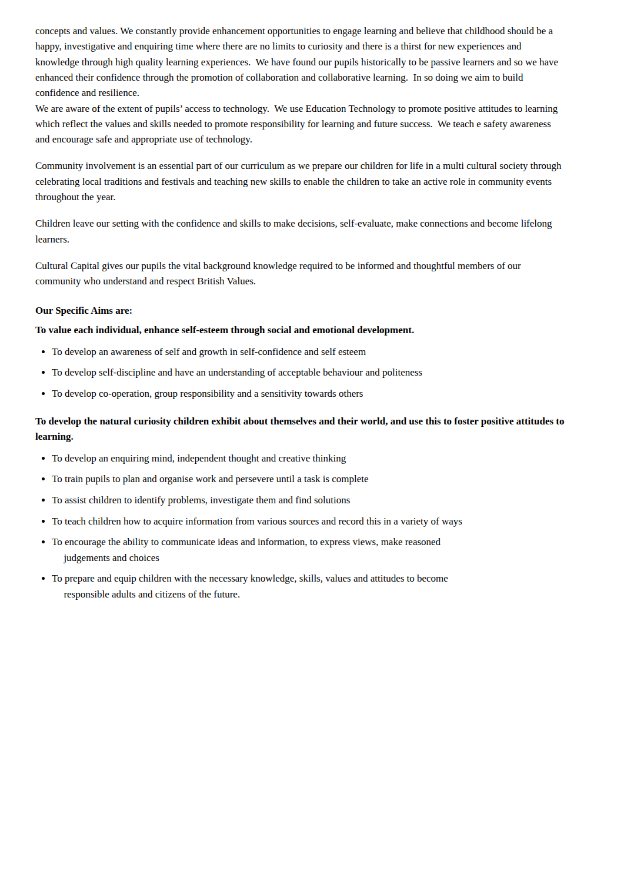concepts and values. We constantly provide enhancement opportunities to engage learning and believe that childhood should be a happy, investigative and enquiring time where there are no limits to curiosity and there is a thirst for new experiences and knowledge through high quality learning experiences. We have found our pupils historically to be passive learners and so we have enhanced their confidence through the promotion of collaboration and collaborative learning. In so doing we aim to build confidence and resilience.
We are aware of the extent of pupils’ access to technology. We use Education Technology to promote positive attitudes to learning which reflect the values and skills needed to promote responsibility for learning and future success. We teach e safety awareness and encourage safe and appropriate use of technology.
Community involvement is an essential part of our curriculum as we prepare our children for life in a multi cultural society through celebrating local traditions and festivals and teaching new skills to enable the children to take an active role in community events throughout the year.
Children leave our setting with the confidence and skills to make decisions, self-evaluate, make connections and become lifelong learners.
Cultural Capital gives our pupils the vital background knowledge required to be informed and thoughtful members of our community who understand and respect British Values.
Our Specific Aims are:
To value each individual, enhance self-esteem through social and emotional development.
To develop an awareness of self and growth in self-confidence and self esteem
To develop self-discipline and have an understanding of acceptable behaviour and politeness
To develop co-operation, group responsibility and a sensitivity towards others
To develop the natural curiosity children exhibit about themselves and their world, and use this to foster positive attitudes to learning.
To develop an enquiring mind, independent thought and creative thinking
To train pupils to plan and organise work and persevere until a task is complete
To assist children to identify problems, investigate them and find solutions
To teach children how to acquire information from various sources and record this in a variety of ways
To encourage the ability to communicate ideas and information, to express views, make reasoned judgements and choices
To prepare and equip children with the necessary knowledge, skills, values and attitudes to become responsible adults and citizens of the future.